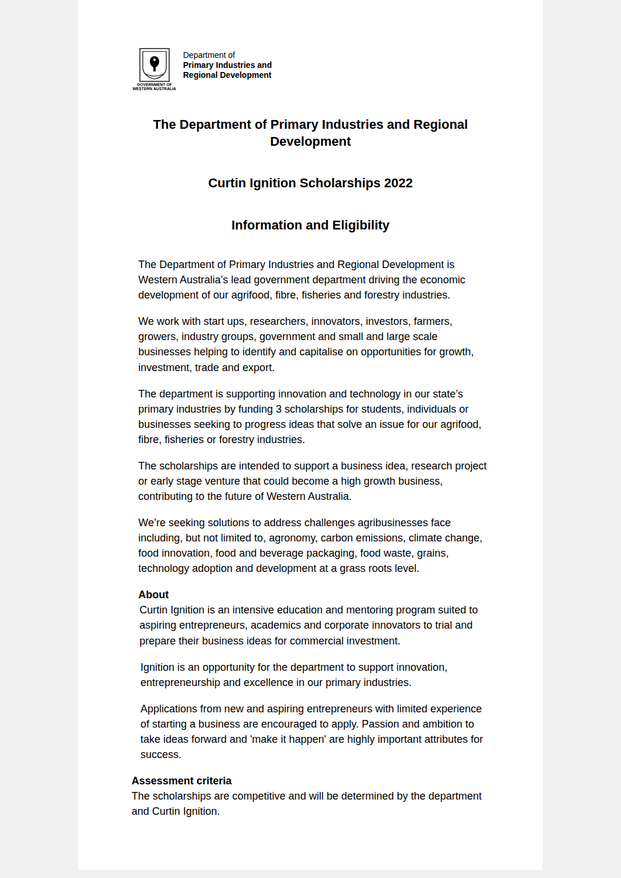Government of
Western Australia
Department of
Primary Industries and
Regional Development
The Department of Primary Industries and Regional Development
Curtin Ignition Scholarships 2022
Information and Eligibility
The Department of Primary Industries and Regional Development is Western Australia’s lead government department driving the economic development of our agrifood, fibre, fisheries and forestry industries.
We work with start ups, researchers, innovators, investors, farmers, growers, industry groups, government and small and large scale businesses helping to identify and capitalise on opportunities for growth, investment, trade and export.
The department is supporting innovation and technology in our state’s primary industries by funding 3 scholarships for students, individuals or businesses seeking to progress ideas that solve an issue for our agrifood, fibre, fisheries or forestry industries.
The scholarships are intended to support a business idea, research project or early stage venture that could become a high growth business, contributing to the future of Western Australia.
We’re seeking solutions to address challenges agribusinesses face including, but not limited to, agronomy, carbon emissions, climate change, food innovation, food and beverage packaging, food waste, grains, technology adoption and development at a grass roots level.
About
Curtin Ignition is an intensive education and mentoring program suited to aspiring entrepreneurs, academics and corporate innovators to trial and prepare their business ideas for commercial investment.
Ignition is an opportunity for the department to support innovation, entrepreneurship and excellence in our primary industries.
Applications from new and aspiring entrepreneurs with limited experience of starting a business are encouraged to apply. Passion and ambition to take ideas forward and 'make it happen' are highly important attributes for success.
Assessment criteria
The scholarships are competitive and will be determined by the department and Curtin Ignition.